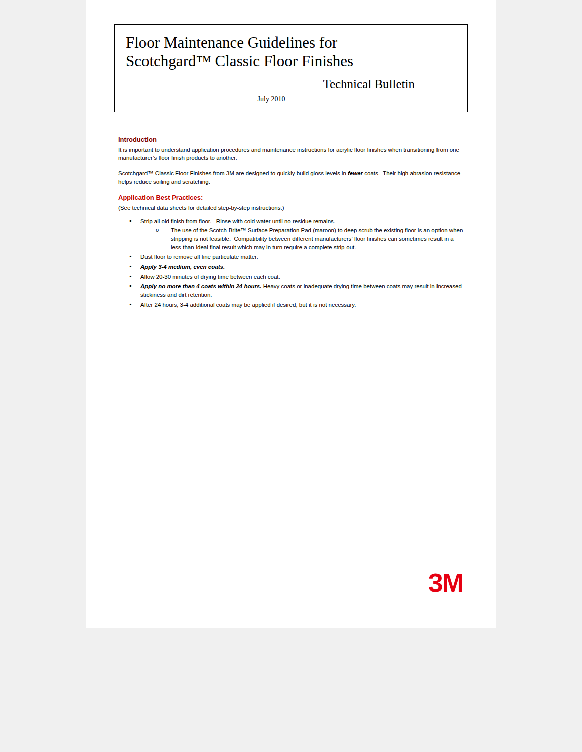Floor Maintenance Guidelines for
Scotchgard™ Classic Floor Finishes
Technical Bulletin
July 2010
Introduction
It is important to understand application procedures and maintenance instructions for acrylic floor finishes when transitioning from one manufacturer’s floor finish products to another.
Scotchgard™ Classic Floor Finishes from 3M are designed to quickly build gloss levels in fewer coats. Their high abrasion resistance helps reduce soiling and scratching.
Application Best Practices:
(See technical data sheets for detailed step-by-step instructions.)
Strip all old finish from floor. Rinse with cold water until no residue remains.
The use of the Scotch-Brite™ Surface Preparation Pad (maroon) to deep scrub the existing floor is an option when stripping is not feasible. Compatibility between different manufacturers’ floor finishes can sometimes result in a less-than-ideal final result which may in turn require a complete strip-out.
Dust floor to remove all fine particulate matter.
Apply 3-4 medium, even coats.
Allow 20-30 minutes of drying time between each coat.
Apply no more than 4 coats within 24 hours. Heavy coats or inadequate drying time between coats may result in increased stickiness and dirt retention.
After 24 hours, 3-4 additional coats may be applied if desired, but it is not necessary.
3M